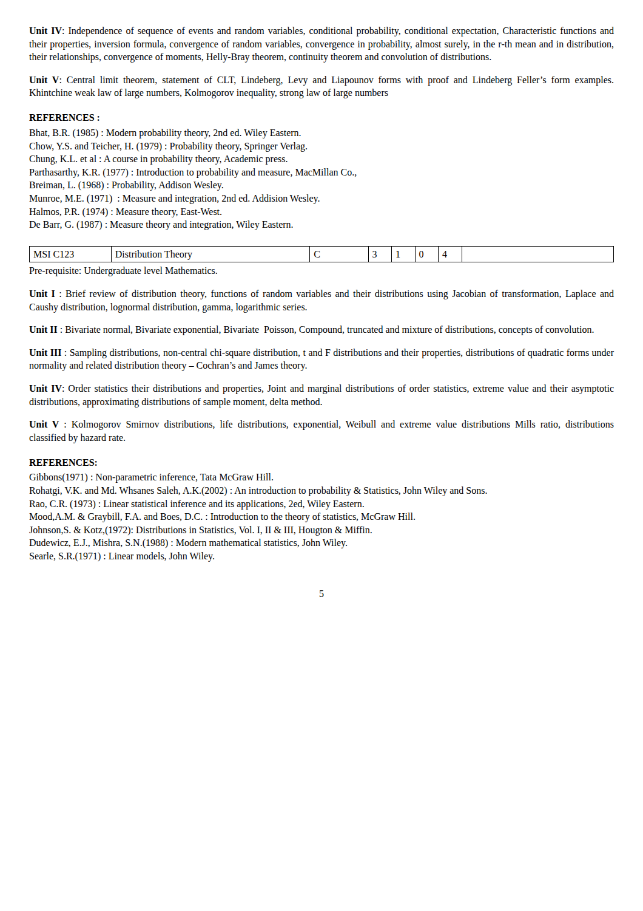Unit IV: Independence of sequence of events and random variables, conditional probability, conditional expectation, Characteristic functions and their properties, inversion formula, convergence of random variables, convergence in probability, almost surely, in the r-th mean and in distribution, their relationships, convergence of moments, Helly-Bray theorem, continuity theorem and convolution of distributions.
Unit V: Central limit theorem, statement of CLT, Lindeberg, Levy and Liapounov forms with proof and Lindeberg Feller’s form examples. Khintchine weak law of large numbers, Kolmogorov inequality, strong law of large numbers
REFERENCES :
Bhat, B.R. (1985) : Modern probability theory, 2nd ed. Wiley Eastern.
Chow, Y.S. and Teicher, H. (1979) : Probability theory, Springer Verlag.
Chung, K.L. et al : A course in probability theory, Academic press.
Parthasarthy, K.R. (1977) : Introduction to probability and measure, MacMillan Co.,
Breiman, L. (1968) : Probability, Addison Wesley.
Munroe, M.E. (1971) : Measure and integration, 2nd ed. Addision Wesley.
Halmos, P.R. (1974) : Measure theory, East-West.
De Barr, G. (1987) : Measure theory and integration, Wiley Eastern.
| MSI C123 | Distribution Theory | C | 3 | 1 | 0 | 4 | |
Pre-requisite: Undergraduate level Mathematics.
Unit I : Brief review of distribution theory, functions of random variables and their distributions using Jacobian of transformation, Laplace and Caushy distribution, lognormal distribution, gamma, logarithmic series.
Unit II : Bivariate normal, Bivariate exponential, Bivariate Poisson, Compound, truncated and mixture of distributions, concepts of convolution.
Unit III : Sampling distributions, non-central chi-square distribution, t and F distributions and their properties, distributions of quadratic forms under normality and related distribution theory – Cochran’s and James theory.
Unit IV: Order statistics their distributions and properties, Joint and marginal distributions of order statistics, extreme value and their asymptotic distributions, approximating distributions of sample moment, delta method.
Unit V : Kolmogorov Smirnov distributions, life distributions, exponential, Weibull and extreme value distributions Mills ratio, distributions classified by hazard rate.
REFERENCES:
Gibbons(1971) : Non-parametric inference, Tata McGraw Hill.
Rohatgi, V.K. and Md. Whsanes Saleh, A.K.(2002) : An introduction to probability & Statistics, John Wiley and Sons.
Rao, C.R. (1973) : Linear statistical inference and its applications, 2ed, Wiley Eastern.
Mood,A.M. & Graybill, F.A. and Boes, D.C. : Introduction to the theory of statistics, McGraw Hill.
Johnson,S. & Kotz,(1972): Distributions in Statistics, Vol. I, II & III, Hougton & Miffin.
Dudewicz, E.J., Mishra, S.N.(1988) : Modern mathematical statistics, John Wiley.
Searle, S.R.(1971) : Linear models, John Wiley.
5